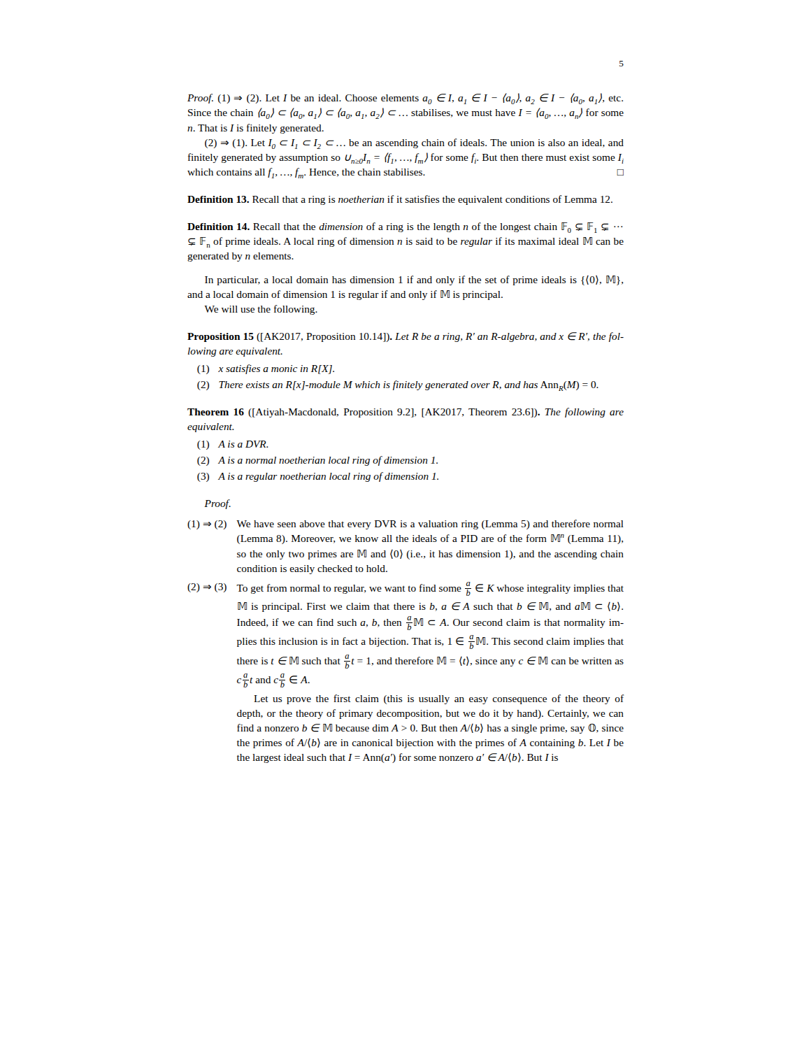5
Proof. (1) ⇒ (2). Let I be an ideal. Choose elements a0 ∈ I, a1 ∈ I − ⟨a0⟩, a2 ∈ I − ⟨a0, a1⟩, etc. Since the chain ⟨a0⟩ ⊂ ⟨a0, a1⟩ ⊂ ⟨a0, a1, a2⟩ ⊂ … stabilises, we must have I = ⟨a0, …, an⟩ for some n. That is I is finitely generated.
(2) ⇒ (1). Let I0 ⊂ I1 ⊂ I2 ⊂ … be an ascending chain of ideals. The union is also an ideal, and finitely generated by assumption so ∪n≥0In = ⟨f1, …, fm⟩ for some fi. But then there must exist some Ii which contains all f1, …, fm. Hence, the chain stabilises. □
Definition 13. Recall that a ring is noetherian if it satisfies the equivalent conditions of Lemma 12.
Definition 14. Recall that the dimension of a ring is the length n of the longest chain 𝔽0 ⊊ 𝔽1 ⊊ ··· ⊊ 𝔽n of prime ideals. A local ring of dimension n is said to be regular if its maximal ideal 𝕄 can be generated by n elements.
In particular, a local domain has dimension 1 if and only if the set of prime ideals is {⟨0⟩, 𝕄}, and a local domain of dimension 1 is regular if and only if 𝕄 is principal.
We will use the following.
Proposition 15 ([AK2017, Proposition 10.14]). Let R be a ring, R′ an R-algebra, and x ∈ R′, the following are equivalent.
(1) x satisfies a monic in R[X].
(2) There exists an R[x]-module M which is finitely generated over R, and has AnnR(M) = 0.
Theorem 16 ([Atiyah-Macdonald, Proposition 9.2], [AK2017, Theorem 23.6]). The following are equivalent.
(1) A is a DVR.
(2) A is a normal noetherian local ring of dimension 1.
(3) A is a regular noetherian local ring of dimension 1.
Proof.
(1) ⇒ (2)
We have seen above that every DVR is a valuation ring (Lemma 5) and therefore normal (Lemma 8). Moreover, we know all the ideals of a PID are of the form 𝕄n (Lemma 11), so the only two primes are 𝕄 and ⟨0⟩ (i.e., it has dimension 1), and the ascending chain condition is easily checked to hold.
(2) ⇒ (3)
To get from normal to regular, we want to find some ab ∈ K whose integrality implies that 𝕄 is principal. First we claim that there is b, a ∈ A such that b ∈ 𝕄, and a𝕄 ⊂ ⟨b⟩. Indeed, if we can find such a, b, then ab 𝕄 ⊂ A. Our second claim is that normality implies this inclusion is in fact a bijection. That is, 1 ∈ ab 𝕄. This second claim implies that there is t ∈ 𝕄 such that ab t = 1, and therefore 𝕄 = ⟨t⟩, since any c ∈ 𝕄 can be written as cab t and cab ∈ A.
Let us prove the first claim (this is usually an easy consequence of the theory of depth, or the theory of primary decomposition, but we do it by hand). Certainly, we can find a nonzero b ∈ 𝕄 because dim A > 0. But then A/⟨b⟩ has a single prime, say 𝕆, since the primes of A/⟨b⟩ are in canonical bijection with the primes of A containing b. Let I be the largest ideal such that I = Ann(a′) for some nonzero a′ ∈ A/⟨b⟩. But I is